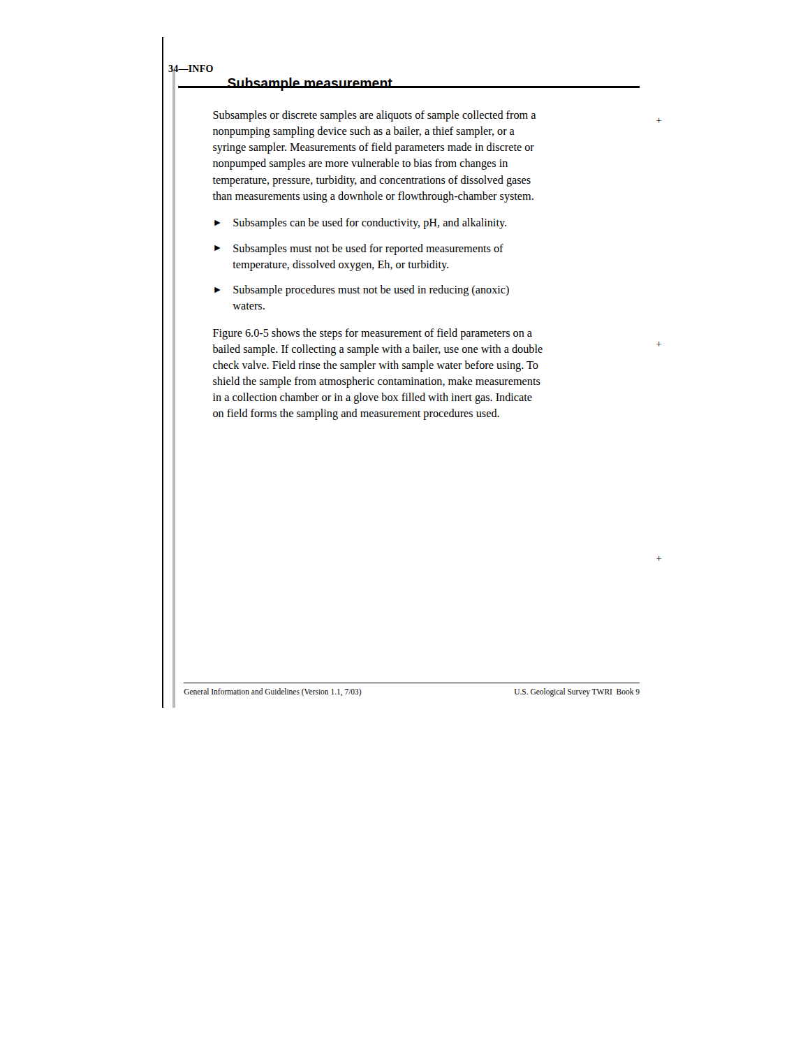34—INFO
+ + +
Subsample measurement
Subsamples or discrete samples are aliquots of sample collected from a nonpumping sampling device such as a bailer, a thief sampler, or a syringe sampler. Measurements of field parameters made in discrete or nonpumped samples are more vulnerable to bias from changes in temperature, pressure, turbidity, and concentrations of dissolved gases than measurements using a downhole or flowthrough-chamber system.
Subsamples can be used for conductivity, pH, and alkalinity.
Subsamples must not be used for reported measurements of temperature, dissolved oxygen, Eh, or turbidity.
Subsample procedures must not be used in reducing (anoxic) waters.
Figure 6.0-5 shows the steps for measurement of field parameters on a bailed sample. If collecting a sample with a bailer, use one with a double check valve. Field rinse the sampler with sample water before using. To shield the sample from atmospheric contamination, make measurements in a collection chamber or in a glove box filled with inert gas. Indicate on field forms the sampling and measurement procedures used.
General Information and Guidelines (Version 1.1, 7/03)
U.S. Geological Survey TWRI Book 9